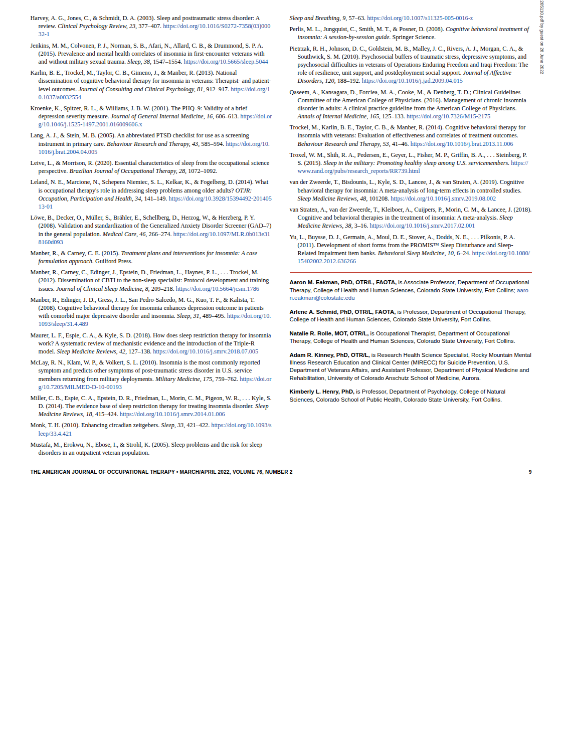Downloaded from http://research.aota.org/ajot/article-pdf/76/2/7602205110/74016/7602205110.pdf by guest on 28 June 2022
Harvey, A. G., Jones, C., & Schmidt, D. A. (2003). Sleep and posttraumatic stress disorder: A review. Clinical Psychology Review, 23, 377–407. https://doi.org/10.1016/S0272-7358(03)00032-1
Jenkins, M. M., Colvonen, P. J., Norman, S. B., Afari, N., Allard, C. B., & Drummond, S. P. A. (2015). Prevalence and mental health correlates of insomnia in first-encounter veterans with and without military sexual trauma. Sleep, 38, 1547–1554. https://doi.org/10.5665/sleep.5044
Karlin, B. E., Trockel, M., Taylor, C. B., Gimeno, J., & Manber, R. (2013). National dissemination of cognitive behavioral therapy for insomnia in veterans: Therapist- and patient-level outcomes. Journal of Consulting and Clinical Psychology, 81, 912–917. https://doi.org/10.1037/a0032554
Kroenke, K., Spitzer, R. L., & Williams, J. B. W. (2001). The PHQ–9: Validity of a brief depression severity measure. Journal of General Internal Medicine, 16, 606–613. https://doi.org/10.1046/j.1525-1497.2001.016009606.x
Lang, A. J., & Stein, M. B. (2005). An abbreviated PTSD checklist for use as a screening instrument in primary care. Behaviour Research and Therapy, 43, 585–594. https://doi.org/10.1016/j.brat.2004.04.005
Leive, L., & Morrison, R. (2020). Essential characteristics of sleep from the occupational science perspective. Brazilian Journal of Occupational Therapy, 28, 1072–1092.
Leland, N. E., Marcione, N., Schepens Niemiec, S. L., Kelkar, K., & Fogelberg, D. (2014). What is occupational therapy's role in addressing sleep problems among older adults? OTJR: Occupation, Participation and Health, 34, 141–149. https://doi.org/10.3928/15394492-20140513-01
Löwe, B., Decker, O., Müller, S., Brähler, E., Schellberg, D., Herzog, W., & Herzberg, P. Y. (2008). Validation and standardization of the Generalized Anxiety Disorder Screener (GAD–7) in the general population. Medical Care, 46, 266–274. https://doi.org/10.1097/MLR.0b013e318160d093
Manber, R., & Carney, C. E. (2015). Treatment plans and interventions for insomnia: A case formulation approach. Guilford Press.
Manber, R., Carney, C., Edinger, J., Epstein, D., Friedman, L., Haynes, P. L., . . . Trockel, M. (2012). Dissemination of CBTI to the non-sleep specialist: Protocol development and training issues. Journal of Clinical Sleep Medicine, 8, 209–218. https://doi.org/10.5664/jcsm.1786
Manber, R., Edinger, J. D., Gress, J. L., San Pedro-Salcedo, M. G., Kuo, T. F., & Kalista, T. (2008). Cognitive behavioral therapy for insomnia enhances depression outcome in patients with comorbid major depressive disorder and insomnia. Sleep, 31, 489–495. https://doi.org/10.1093/sleep/31.4.489
Maurer, L. F., Espie, C. A., & Kyle, S. D. (2018). How does sleep restriction therapy for insomnia work? A systematic review of mechanistic evidence and the introduction of the Triple-R model. Sleep Medicine Reviews, 42, 127–138. https://doi.org/10.1016/j.smrv.2018.07.005
McLay, R. N., Klam, W. P., & Volkert, S. L. (2010). Insomnia is the most commonly reported symptom and predicts other symptoms of post-traumatic stress disorder in U.S. service members returning from military deployments. Military Medicine, 175, 759–762. https://doi.org/10.7205/MILMED-D-10-00193
Miller, C. B., Espie, C. A., Epstein, D. R., Friedman, L., Morin, C. M., Pigeon, W. R., . . . Kyle, S. D. (2014). The evidence base of sleep restriction therapy for treating insomnia disorder. Sleep Medicine Reviews, 18, 415–424. https://doi.org/10.1016/j.smrv.2014.01.006
Monk, T. H. (2010). Enhancing circadian zeitgebers. Sleep, 33, 421–422. https://doi.org/10.1093/sleep/33.4.421
Mustafa, M., Erokwu, N., Ebose, I., & Strohl, K. (2005). Sleep problems and the risk for sleep disorders in an outpatient veteran population.
Sleep and Breathing, 9, 57–63. https://doi.org/10.1007/s11325-005-0016-z
Perlis, M. L., Jungquist, C., Smith, M. T., & Posner, D. (2008). Cognitive behavioral treatment of insomnia: A session-by-session guide. Springer Science.
Pietrzak, R. H., Johnson, D. C., Goldstein, M. B., Malley, J. C., Rivers, A. J., Morgan, C. A., & Southwick, S. M. (2010). Psychosocial buffers of traumatic stress, depressive symptoms, and psychosocial difficulties in veterans of Operations Enduring Freedom and Iraqi Freedom: The role of resilience, unit support, and postdeployment social support. Journal of Affective Disorders, 120, 188–192. https://doi.org/10.1016/j.jad.2009.04.015
Qaseem, A., Kansagara, D., Forciea, M. A., Cooke, M., & Denberg, T. D.; Clinical Guidelines Committee of the American College of Physicians. (2016). Management of chronic insomnia disorder in adults: A clinical practice guideline from the American College of Physicians. Annals of Internal Medicine, 165, 125–133. https://doi.org/10.7326/M15-2175
Trockel, M., Karlin, B. E., Taylor, C. B., & Manber, R. (2014). Cognitive behavioral therapy for insomnia with veterans: Evaluation of effectiveness and correlates of treatment outcomes. Behaviour Research and Therapy, 53, 41–46. https://doi.org/10.1016/j.brat.2013.11.006
Troxel, W. M., Shih, R. A., Pedersen, E., Geyer, L., Fisher, M. P., Griffin, B. A., . . . Steinberg, P. S. (2015). Sleep in the military: Promoting healthy sleep among U.S. servicemembers. https://www.rand.org/pubs/research_reports/RR739.html
van der Zweerde, T., Bisdounis, L., Kyle, S. D., Lancee, J., & van Straten, A. (2019). Cognitive behavioral therapy for insomnia: A meta-analysis of long-term effects in controlled studies. Sleep Medicine Reviews, 48, 101208. https://doi.org/10.1016/j.smrv.2019.08.002
van Straten, A., van der Zweerde, T., Kleiboer, A., Cuijpers, P., Morin, C. M., & Lancee, J. (2018). Cognitive and behavioral therapies in the treatment of insomnia: A meta-analysis. Sleep Medicine Reviews, 38, 3–16. https://doi.org/10.1016/j.smrv.2017.02.001
Yu, L., Buysse, D. J., Germain, A., Moul, D. E., Stover, A., Dodds, N. E., . . . Pilkonis, P. A. (2011). Development of short forms from the PROMIS™ Sleep Disturbance and Sleep-Related Impairment item banks. Behavioral Sleep Medicine, 10, 6–24. https://doi.org/10.1080/15402002.2012.636266
Aaron M. Eakman, PhD, OTR/L, FAOTA, is Associate Professor, Department of Occupational Therapy, College of Health and Human Sciences, Colorado State University, Fort Collins; aaron.eakman@colostate.edu
Arlene A. Schmid, PhD, OTR/L, FAOTA, is Professor, Department of Occupational Therapy, College of Health and Human Sciences, Colorado State University, Fort Collins.
Natalie R. Rolle, MOT, OTR/L, is Occupational Therapist, Department of Occupational Therapy, College of Health and Human Sciences, Colorado State University, Fort Collins.
Adam R. Kinney, PhD, OTR/L, is Research Health Science Specialist, Rocky Mountain Mental Illness Research Education and Clinical Center (MIRECC) for Suicide Prevention, U.S. Department of Veterans Affairs, and Assistant Professor, Department of Physical Medicine and Rehabilitation, University of Colorado Anschutz School of Medicine, Aurora.
Kimberly L. Henry, PhD, is Professor, Department of Psychology, College of Natural Sciences, Colorado School of Public Health, Colorado State University, Fort Collins.
THE AMERICAN JOURNAL OF OCCUPATIONAL THERAPY • MARCH/APRIL 2022, VOLUME 76, NUMBER 2 9